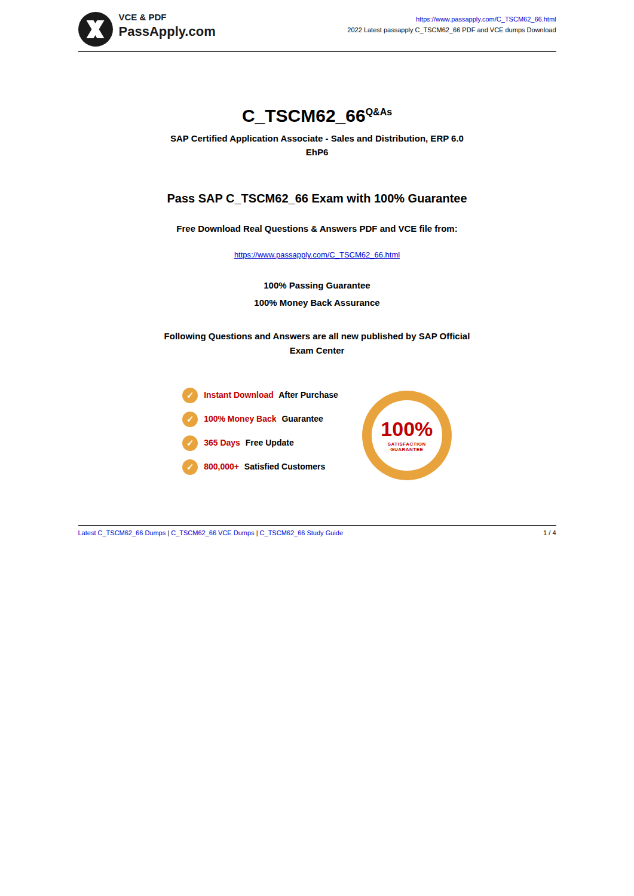VCE & PDF
PassApply.com
https://www.passapply.com/C_TSCM62_66.html
2022 Latest passapply C_TSCM62_66 PDF and VCE dumps Download
C_TSCM62_66Q&As
SAP Certified Application Associate - Sales and Distribution, ERP 6.0
EhP6
Pass SAP C_TSCM62_66 Exam with 100% Guarantee
Free Download Real Questions & Answers PDF and VCE file from:
https://www.passapply.com/C_TSCM62_66.html
100% Passing Guarantee
100% Money Back Assurance
Following Questions and Answers are all new published by SAP Official
Exam Center
✓Instant Download After Purchase
✓100% Money Back Guarantee
✓365 Days Free Update
✓800,000+ Satisfied Customers
100%
SATISFACTION
GUARANTEE
Latest C_TSCM62_66 Dumps | C_TSCM62_66 VCE Dumps | C_TSCM62_66 Study Guide
1 / 4